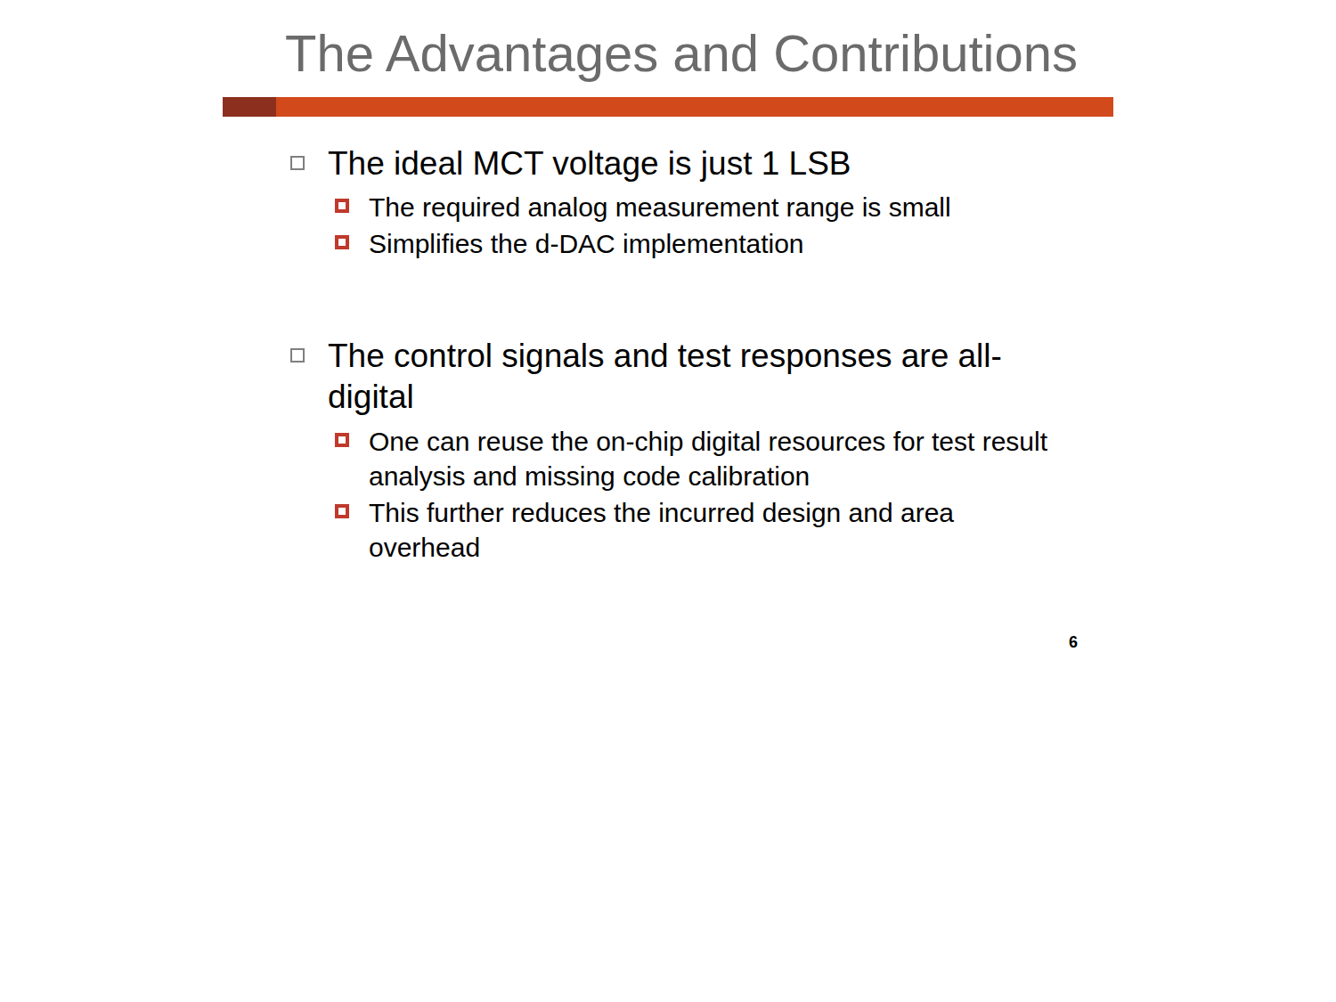The Advantages and Contributions
The ideal MCT voltage is just 1 LSB
The required analog measurement range is small
Simplifies the d-DAC implementation
The control signals and test responses are all-digital
One can reuse the on-chip digital resources for test result analysis and missing code calibration
This further reduces the incurred design and area overhead
6